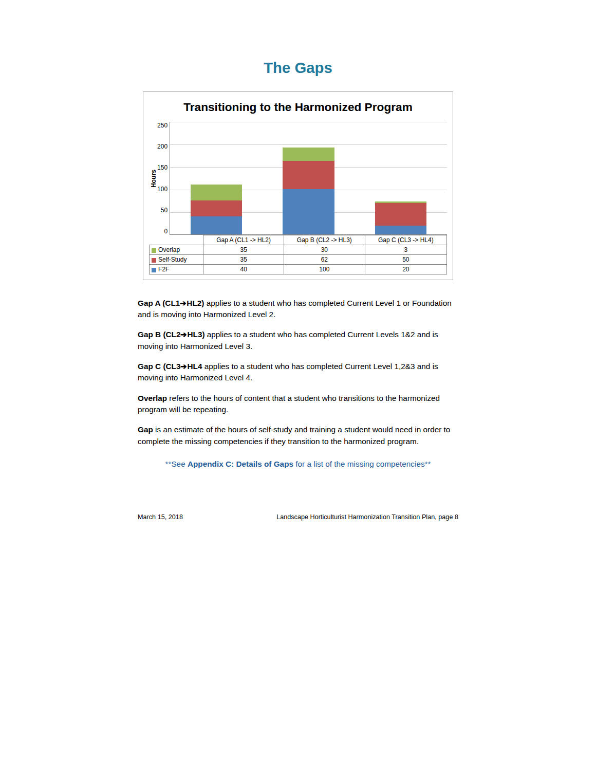The Gaps
Transitioning to the Harmonized Program
Hours
250
200
150
100
50
0
| | Gap A (CL1 -> HL2) | Gap B (CL2 -> HL3) | Gap C (CL3 -> HL4) |
| Overlap | 35 | 30 | 3 |
| Self-Study | 35 | 62 | 50 |
| F2F | 40 | 100 | 20 |
Gap A (CL1➔HL2) applies to a student who has completed Current Level 1 or Foundation and is moving into Harmonized Level 2.
Gap B (CL2➔HL3) applies to a student who has completed Current Levels 1&2 and is moving into Harmonized Level 3.
Gap C (CL3➔HL4 applies to a student who has completed Current Level 1,2&3 and is moving into Harmonized Level 4.
Overlap refers to the hours of content that a student who transitions to the harmonized program will be repeating.
Gap is an estimate of the hours of self-study and training a student would need in order to complete the missing competencies if they transition to the harmonized program.
**See Appendix C: Details of Gaps for a list of the missing competencies**
March 15, 2018
Landscape Horticulturist Harmonization Transition Plan, page 8